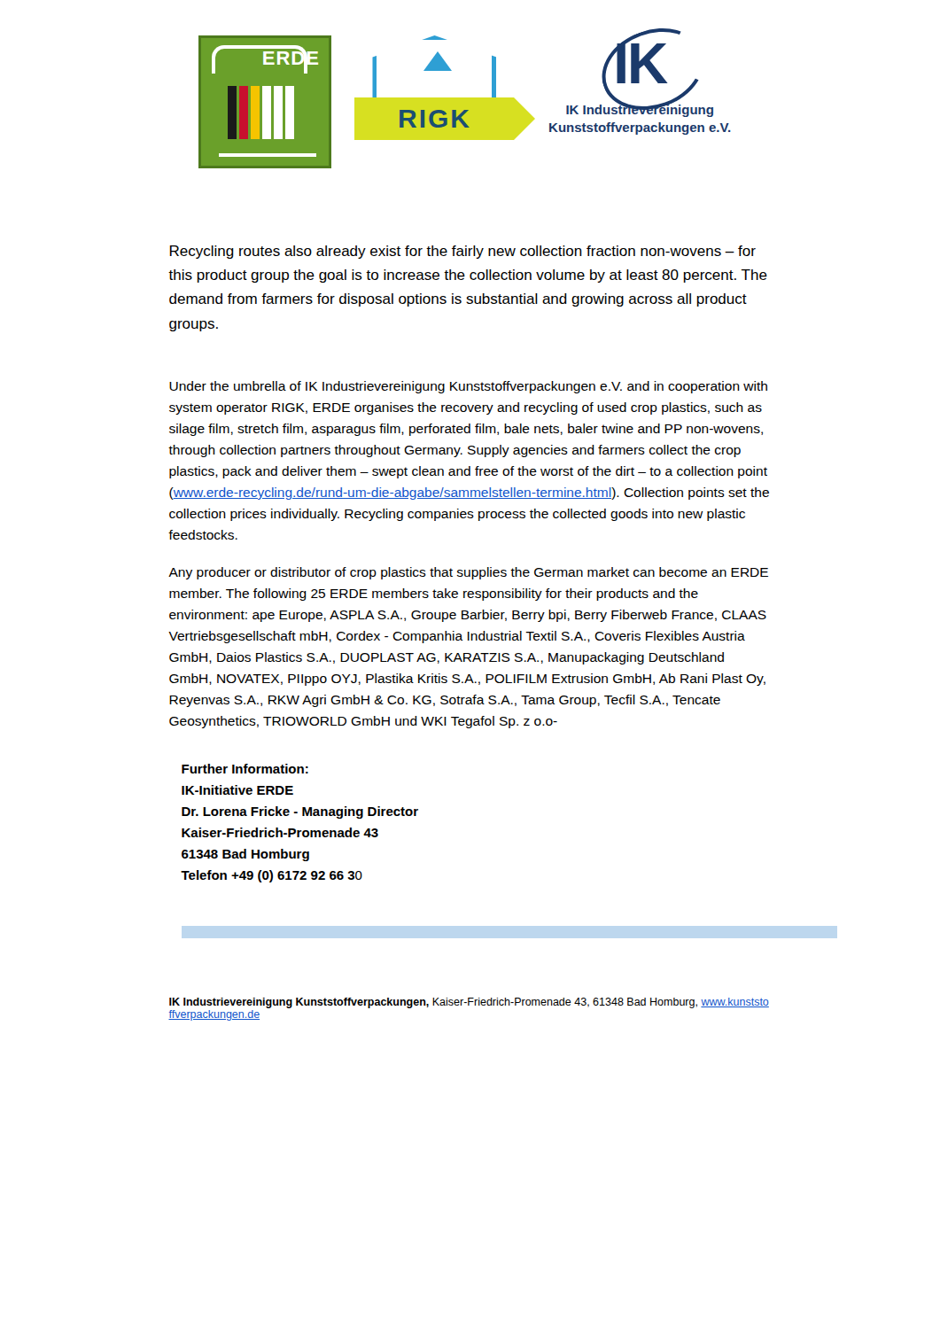ERDE
RIGK
IK
IK Industrievereinigung
Kunststoffverpackungen e.V.
Recycling routes also already exist for the fairly new collection fraction non-wovens – for this product group the goal is to increase the collection volume by at least 80 percent. The demand from farmers for disposal options is substantial and growing across all product groups.
Under the umbrella of IK Industrievereinigung Kunststoffverpackungen e.V. and in cooperation with system operator RIGK, ERDE organises the recovery and recycling of used crop plastics, such as silage film, stretch film, asparagus film, perforated film, bale nets, baler twine and PP non-wovens, through collection partners throughout Germany. Supply agencies and farmers collect the crop plastics, pack and deliver them – swept clean and free of the worst of the dirt – to a collection point (www.erde-recycling.de/rund-um-die-abgabe/sammelstellen-termine.html). Collection points set the collection prices individually. Recycling companies process the collected goods into new plastic feedstocks.
Any producer or distributor of crop plastics that supplies the German market can become an ERDE member. The following 25 ERDE members take responsibility for their products and the environment: ape Europe, ASPLA S.A., Groupe Barbier, Berry bpi, Berry Fiberweb France, CLAAS Vertriebsgesellschaft mbH, Cordex - Companhia Industrial Textil S.A., Coveris Flexibles Austria GmbH, Daios Plastics S.A., DUOPLAST AG, KARATZIS S.A., Manupackaging Deutschland GmbH, NOVATEX, PIIppo OYJ, Plastika Kritis S.A., POLIFILM Extrusion GmbH, Ab Rani Plast Oy, Reyenvas S.A., RKW Agri GmbH & Co. KG, Sotrafa S.A., Tama Group, Tecfil S.A., Tencate Geosynthetics, TRIOWORLD GmbH und WKI Tegafol Sp. z o.o-
Further Information:
IK-Initiative ERDE
Dr. Lorena Fricke - Managing Director
Kaiser-Friedrich-Promenade 43
61348 Bad Homburg
Telefon +49 (0) 6172 92 66 30
IK Industrievereinigung Kunststoffverpackungen, Kaiser-Friedrich-Promenade 43, 61348 Bad Homburg, www.kunststoffverpackungen.de